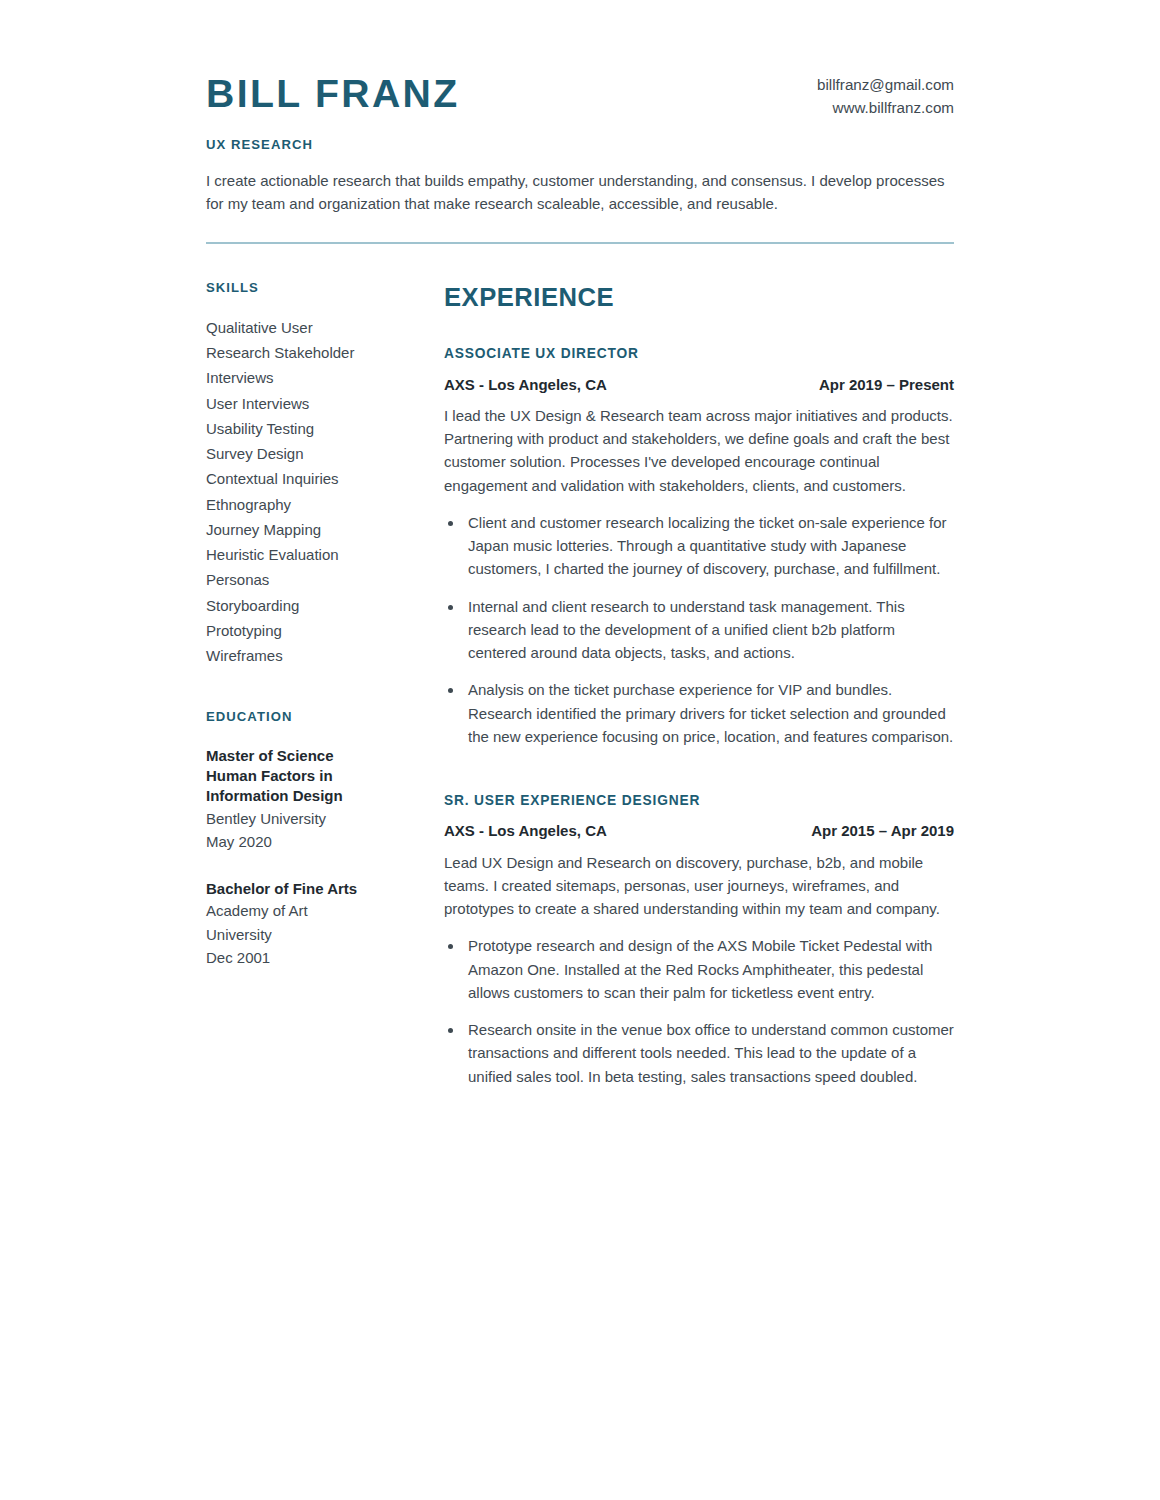BILL FRANZ
UX RESEARCH
billfranz@gmail.com
www.billfranz.com
I create actionable research that builds empathy, customer understanding, and consensus. I develop processes for my team and organization that make research scaleable, accessible, and reusable.
SKILLS
Qualitative User
Research Stakeholder
Interviews
User Interviews
Usability Testing
Survey Design
Contextual Inquiries
Ethnography
Journey Mapping
Heuristic Evaluation
Personas
Storyboarding
Prototyping
Wireframes
EDUCATION
Master of Science
Human Factors in
Information Design
Bentley University May 2020
Bachelor of Fine Arts
Academy of Art
University Dec 2001
EXPERIENCE
Associate UX Director
AXS - Los Angeles, CA Apr 2019 – Present
I lead the UX Design & Research team across major initiatives and products. Partnering with product and stakeholders, we define goals and craft the best customer solution. Processes I've developed encourage continual engagement and validation with stakeholders, clients, and customers.
Client and customer research localizing the ticket on-sale experience for Japan music lotteries. Through a quantitative study with Japanese customers, I charted the journey of discovery, purchase, and fulfillment.
Internal and client research to understand task management. This research lead to the development of a unified client b2b platform centered around data objects, tasks, and actions.
Analysis on the ticket purchase experience for VIP and bundles. Research identified the primary drivers for ticket selection and grounded the new experience focusing on price, location, and features comparison.
Sr. User Experience Designer
AXS - Los Angeles, CA Apr 2015 – Apr 2019
Lead UX Design and Research on discovery, purchase, b2b, and mobile teams. I created sitemaps, personas, user journeys, wireframes, and prototypes to create a shared understanding within my team and company.
Prototype research and design of the AXS Mobile Ticket Pedestal with Amazon One. Installed at the Red Rocks Amphitheater, this pedestal allows customers to scan their palm for ticketless event entry.
Research onsite in the venue box office to understand common customer transactions and different tools needed. This lead to the update of a unified sales tool. In beta testing, sales transactions speed doubled.